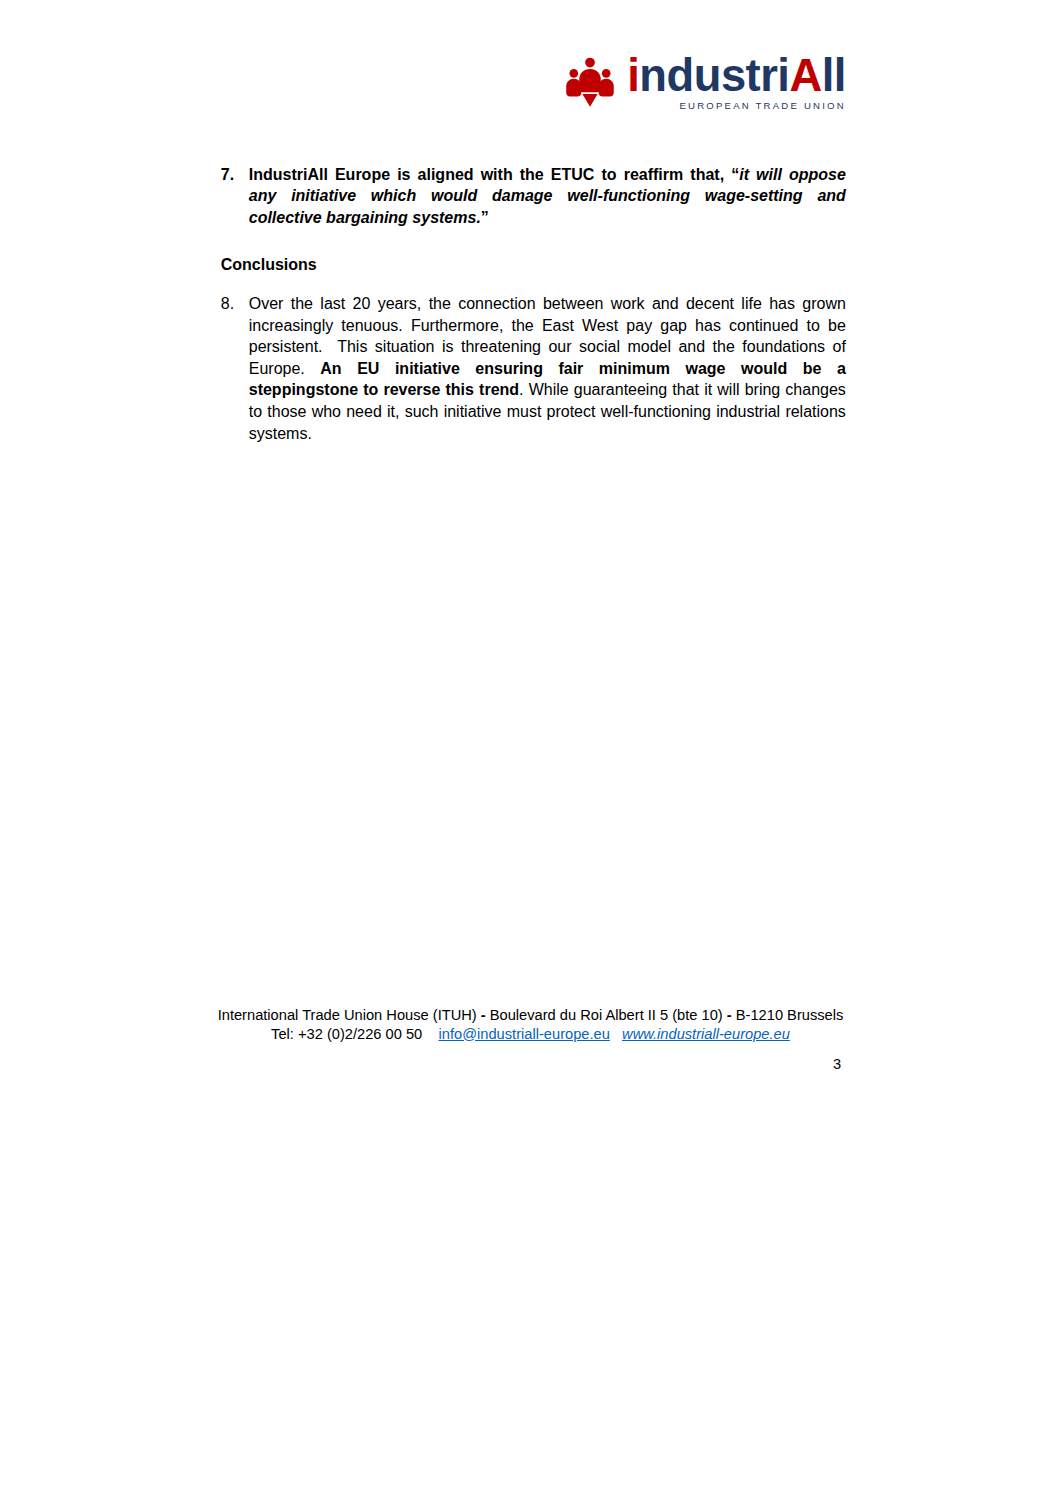industriAll
EUROPEAN TRADE UNION
7. IndustriAll Europe is aligned with the ETUC to reaffirm that, “it will oppose any initiative which would damage well-functioning wage-setting and collective bargaining systems.”
Conclusions
8. Over the last 20 years, the connection between work and decent life has grown increasingly tenuous. Furthermore, the East West pay gap has continued to be persistent. This situation is threatening our social model and the foundations of Europe. An EU initiative ensuring fair minimum wage would be a steppingstone to reverse this trend. While guaranteeing that it will bring changes to those who need it, such initiative must protect well-functioning industrial relations systems.
International Trade Union House (ITUH) - Boulevard du Roi Albert II 5 (bte 10) - B-1210 Brussels
Tel: +32 (0)2/226 00 50 info@industriall-europe.eu www.industriall-europe.eu
3